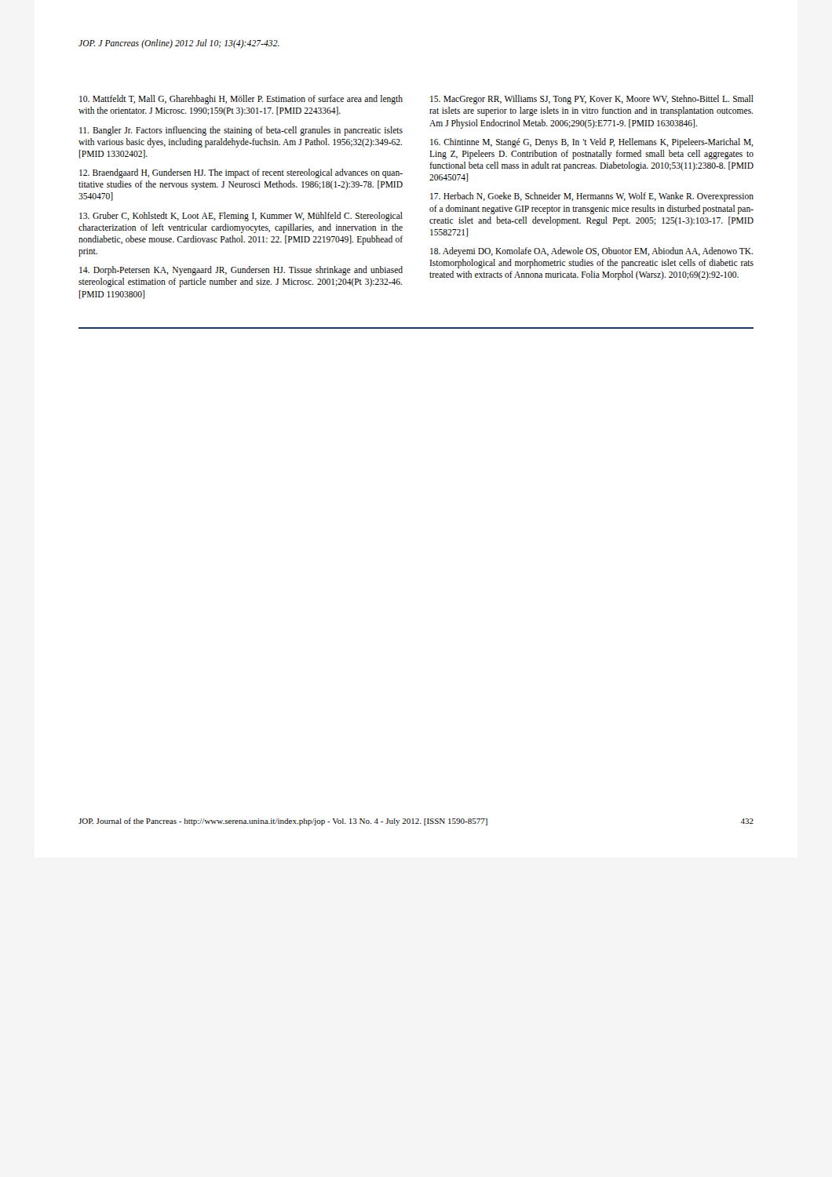JOP. J Pancreas (Online) 2012 Jul 10; 13(4):427-432.
10. Mattfeldt T, Mall G, Gharehbaghi H, Möller P. Estimation of surface area and length with the orientator. J Microsc. 1990;159(Pt 3):301-17. [PMID 2243364].
11. Bangler Jr. Factors influencing the staining of beta-cell granules in pancreatic islets with various basic dyes, including paraldehyde-fuchsin. Am J Pathol. 1956;32(2):349-62. [PMID 13302402].
12. Braendgaard H, Gundersen HJ. The impact of recent stereological advances on quantitative studies of the nervous system. J Neurosci Methods. 1986;18(1-2):39-78. [PMID 3540470]
13. Gruber C, Kohlstedt K, Loot AE, Fleming I, Kummer W, Mühlfeld C. Stereological characterization of left ventricular cardiomyocytes, capillaries, and innervation in the nondiabetic, obese mouse. Cardiovasc Pathol. 2011: 22. [PMID 22197049]. Epubhead of print.
14. Dorph-Petersen KA, Nyengaard JR, Gundersen HJ. Tissue shrinkage and unbiased stereological estimation of particle number and size. J Microsc. 2001;204(Pt 3):232-46. [PMID 11903800]
15. MacGregor RR, Williams SJ, Tong PY, Kover K, Moore WV, Stehno-Bittel L. Small rat islets are superior to large islets in in vitro function and in transplantation outcomes. Am J Physiol Endocrinol Metab. 2006;290(5):E771-9. [PMID 16303846].
16. Chintinne M, Stangé G, Denys B, In 't Veld P, Hellemans K, Pipeleers-Marichal M, Ling Z, Pipeleers D. Contribution of postnatally formed small beta cell aggregates to functional beta cell mass in adult rat pancreas. Diabetologia. 2010;53(11):2380-8. [PMID 20645074]
17. Herbach N, Goeke B, Schneider M, Hermanns W, Wolf E, Wanke R. Overexpression of a dominant negative GIP receptor in transgenic mice results in disturbed postnatal pancreatic islet and beta-cell development. Regul Pept. 2005; 125(1-3):103-17. [PMID 15582721]
18. Adeyemi DO, Komolafe OA, Adewole OS, Obuotor EM, Abiodun AA, Adenowo TK. Istomorphological and morphometric studies of the pancreatic islet cells of diabetic rats treated with extracts of Annona muricata. Folia Morphol (Warsz). 2010;69(2):92-100.
JOP. Journal of the Pancreas - http://www.serena.unina.it/index.php/jop - Vol. 13 No. 4 - July 2012. [ISSN 1590-8577] 432